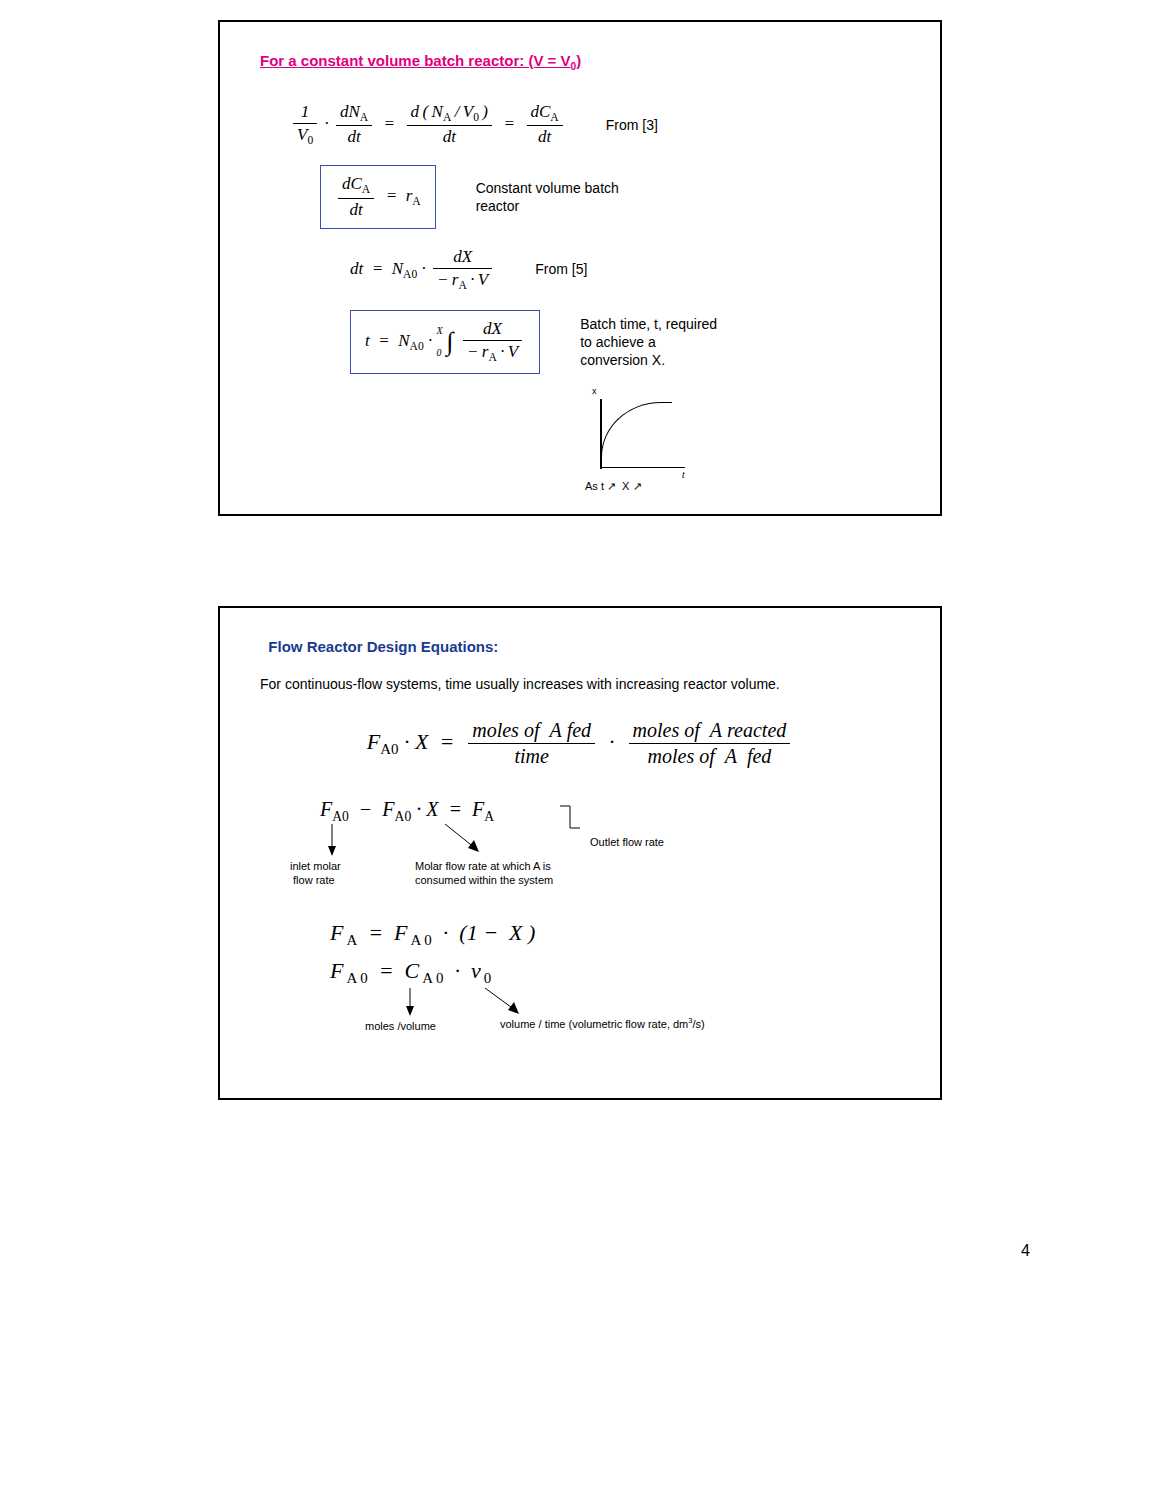For a constant volume batch reactor: (V = V0)
1 V0 · dNA dt = d ( NA / V0 ) dt = dCA dt
From [3]
dCA dt = rA
Constant volume batch
reactor
dt = NA0 · dX− rA · V
From [5]
t = NA0 · X 0∫ dX− rA · V
Batch time, t, required
to achieve a
conversion X.
x
t
As t ↗ X ↗
Flow Reactor Design Equations:
For continuous-flow systems, time usually increases with increasing reactor volume.
FA0 · X = moles of A fed time · moles of A reacted moles of A fed
FA0 − FA0 · X = FA
Outlet flow rate
inlet molar
flow rate
Molar flow rate at which A is
consumed within the system
F A = F A 0 · (1 − X )
F A 0 = C A 0 · v 0
moles /volume
volume / time (volumetric flow rate, dm3/s)
4